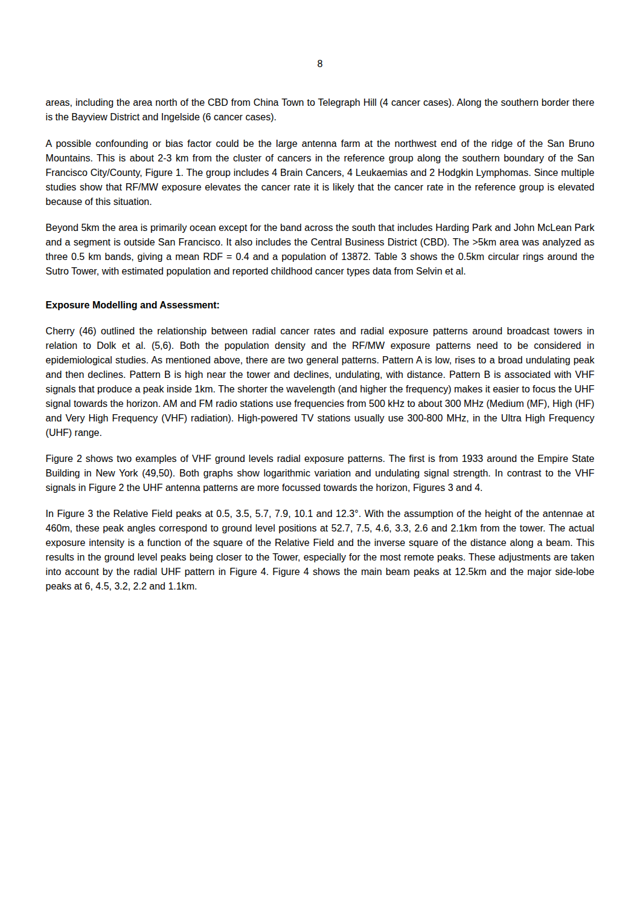8
areas, including the area north of the CBD from China Town to Telegraph Hill (4 cancer cases). Along the southern border there is the Bayview District and Ingelside (6 cancer cases).
A possible confounding or bias factor could be the large antenna farm at the northwest end of the ridge of the San Bruno Mountains. This is about 2-3 km from the cluster of cancers in the reference group along the southern boundary of the San Francisco City/County, Figure 1. The group includes 4 Brain Cancers, 4 Leukaemias and 2 Hodgkin Lymphomas. Since multiple studies show that RF/MW exposure elevates the cancer rate it is likely that the cancer rate in the reference group is elevated because of this situation.
Beyond 5km the area is primarily ocean except for the band across the south that includes Harding Park and John McLean Park and a segment is outside San Francisco. It also includes the Central Business District (CBD). The >5km area was analyzed as three 0.5 km bands, giving a mean RDF = 0.4 and a population of 13872. Table 3 shows the 0.5km circular rings around the Sutro Tower, with estimated population and reported childhood cancer types data from Selvin et al.
Exposure Modelling and Assessment:
Cherry (46) outlined the relationship between radial cancer rates and radial exposure patterns around broadcast towers in relation to Dolk et al. (5,6). Both the population density and the RF/MW exposure patterns need to be considered in epidemiological studies. As mentioned above, there are two general patterns. Pattern A is low, rises to a broad undulating peak and then declines. Pattern B is high near the tower and declines, undulating, with distance. Pattern B is associated with VHF signals that produce a peak inside 1km. The shorter the wavelength (and higher the frequency) makes it easier to focus the UHF signal towards the horizon. AM and FM radio stations use frequencies from 500 kHz to about 300 MHz (Medium (MF), High (HF) and Very High Frequency (VHF) radiation). High-powered TV stations usually use 300-800 MHz, in the Ultra High Frequency (UHF) range.
Figure 2 shows two examples of VHF ground levels radial exposure patterns. The first is from 1933 around the Empire State Building in New York (49,50). Both graphs show logarithmic variation and undulating signal strength. In contrast to the VHF signals in Figure 2 the UHF antenna patterns are more focussed towards the horizon, Figures 3 and 4.
In Figure 3 the Relative Field peaks at 0.5, 3.5, 5.7, 7.9, 10.1 and 12.3°. With the assumption of the height of the antennae at 460m, these peak angles correspond to ground level positions at 52.7, 7.5, 4.6, 3.3, 2.6 and 2.1km from the tower. The actual exposure intensity is a function of the square of the Relative Field and the inverse square of the distance along a beam. This results in the ground level peaks being closer to the Tower, especially for the most remote peaks. These adjustments are taken into account by the radial UHF pattern in Figure 4. Figure 4 shows the main beam peaks at 12.5km and the major side-lobe peaks at 6, 4.5, 3.2, 2.2 and 1.1km.